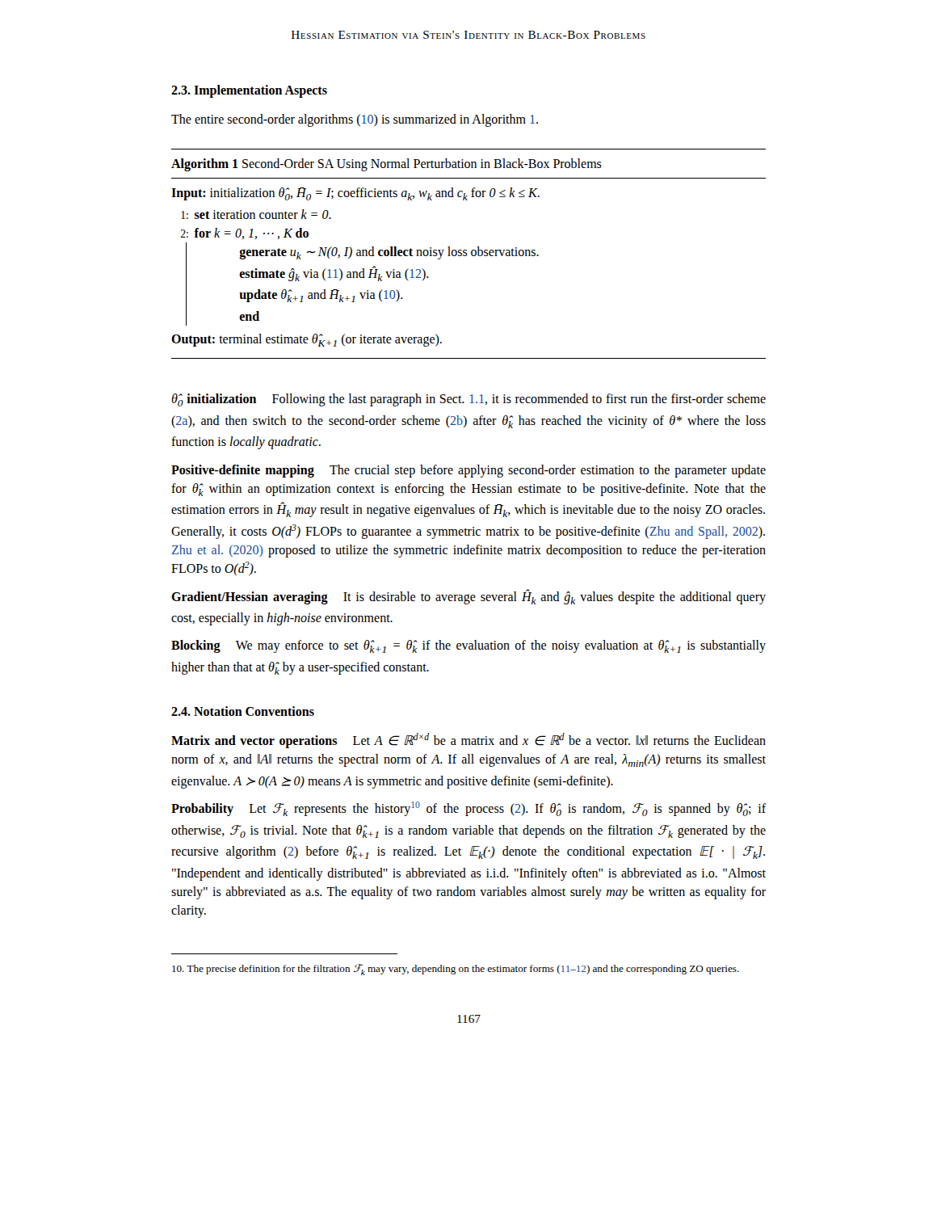Hessian Estimation via Stein's Identity in Black-Box Problems
2.3. Implementation Aspects
The entire second-order algorithms (10) is summarized in Algorithm 1.
Algorithm 1 Second-Order SA Using Normal Perturbation in Black-Box Problems
Input: initialization θ̂0, H̄0 = I; coefficients ak, wk and ck for 0 ≤ k ≤ K. 1: set iteration counter k = 0. 2: for k = 0, 1, ⋯ , K do
generate uk ∼ N(0, I) and collect noisy loss observations. estimate ĝk via (11) and Ĥk via (12). update θ̂k+1 and H̄k+1 via (10). end
Output: terminal estimate θ̂K+1 (or iterate average).
θ̂0 initialization Following the last paragraph in Sect. 1.1, it is recommended to first run the first-order scheme (2a), and then switch to the second-order scheme (2b) after θ̂k has reached the vicinity of θ* where the loss function is locally quadratic.
Positive-definite mapping The crucial step before applying second-order estimation to the parameter update for θ̂k within an optimization context is enforcing the Hessian estimate to be positive-definite. Note that the estimation errors in Ĥk may result in negative eigenvalues of H̄k, which is inevitable due to the noisy ZO oracles. Generally, it costs O(d3) FLOPs to guarantee a symmetric matrix to be positive-definite (Zhu and Spall, 2002). Zhu et al. (2020) proposed to utilize the symmetric indefinite matrix decomposition to reduce the per-iteration FLOPs to O(d2).
Gradient/Hessian averaging It is desirable to average several Ĥk and ĝk values despite the additional query cost, especially in high-noise environment.
Blocking We may enforce to set θ̂k+1 = θ̂k if the evaluation of the noisy evaluation at θ̂k+1 is substantially higher than that at θ̂k by a user-specified constant.
2.4. Notation Conventions
Matrix and vector operations Let A ∈ ℝd×d be a matrix and x ∈ ℝd be a vector. ‖x‖ returns the Euclidean norm of x, and ‖A‖ returns the spectral norm of A. If all eigenvalues of A are real, λmin(A) returns its smallest eigenvalue. A ≻ 0(A ⪰ 0) means A is symmetric and positive definite (semi-definite).
Probability Let ℱk represents the history10 of the process (2). If θ̂0 is random, ℱ0 is spanned by θ̂0; if otherwise, ℱ0 is trivial. Note that θ̂k+1 is a random variable that depends on the filtration ℱk generated by the recursive algorithm (2) before θ̂k+1 is realized. Let 𝔼k(·) denote the conditional expectation 𝔼[ · | ℱk]. "Independent and identically distributed" is abbreviated as i.i.d. "Infinitely often" is abbreviated as i.o. "Almost surely" is abbreviated as a.s. The equality of two random variables almost surely may be written as equality for clarity.
10. The precise definition for the filtration ℱk may vary, depending on the estimator forms (11–12) and the corresponding ZO queries.
1167